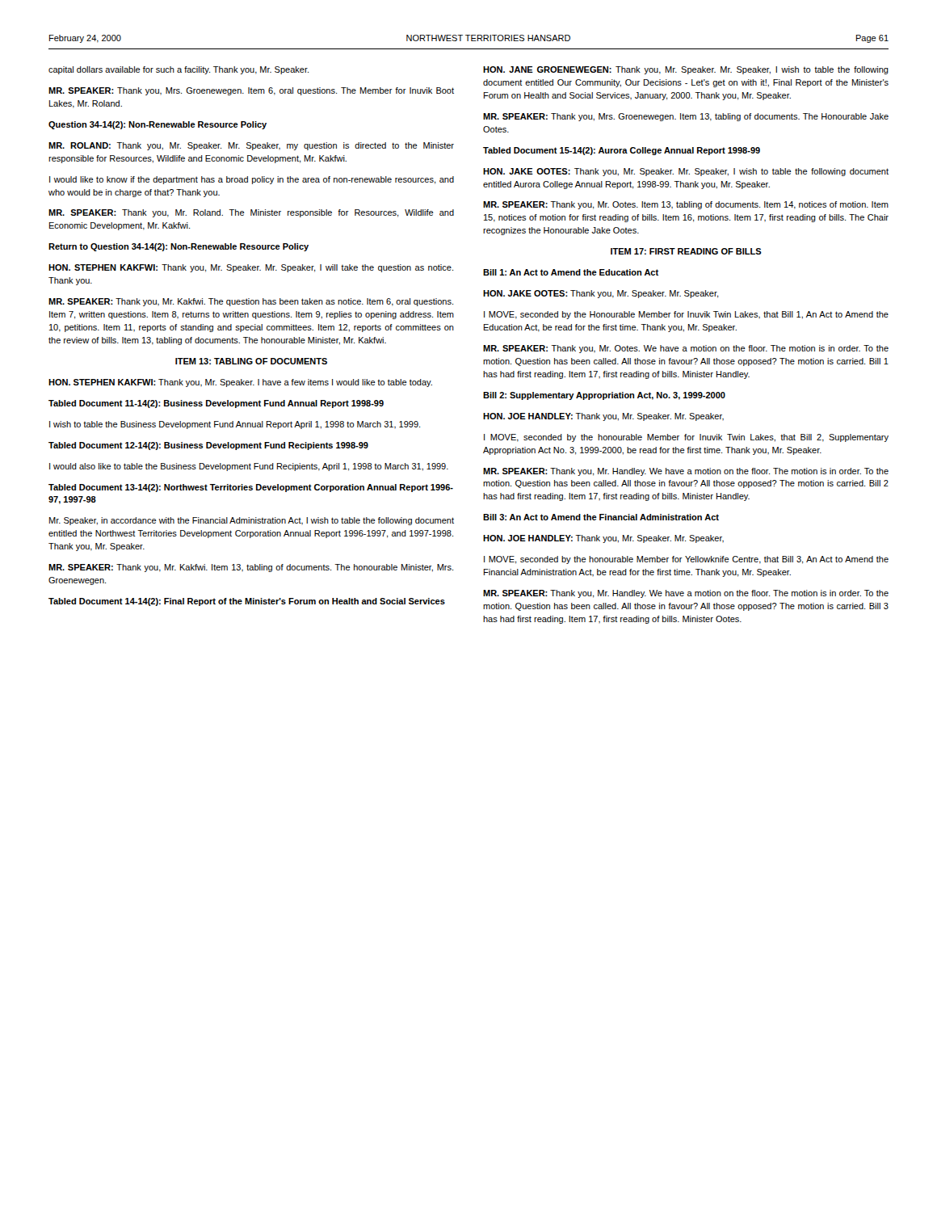February 24, 2000 NORTHWEST TERRITORIES HANSARD Page 61
capital dollars available for such a facility. Thank you, Mr. Speaker.
MR. SPEAKER: Thank you, Mrs. Groenewegen. Item 6, oral questions. The Member for Inuvik Boot Lakes, Mr. Roland.
Question 34-14(2): Non-Renewable Resource Policy
MR. ROLAND: Thank you, Mr. Speaker. Mr. Speaker, my question is directed to the Minister responsible for Resources, Wildlife and Economic Development, Mr. Kakfwi.
I would like to know if the department has a broad policy in the area of non-renewable resources, and who would be in charge of that? Thank you.
MR. SPEAKER: Thank you, Mr. Roland. The Minister responsible for Resources, Wildlife and Economic Development, Mr. Kakfwi.
Return to Question 34-14(2): Non-Renewable Resource Policy
HON. STEPHEN KAKFWI: Thank you, Mr. Speaker. Mr. Speaker, I will take the question as notice. Thank you.
MR. SPEAKER: Thank you, Mr. Kakfwi. The question has been taken as notice. Item 6, oral questions. Item 7, written questions. Item 8, returns to written questions. Item 9, replies to opening address. Item 10, petitions. Item 11, reports of standing and special committees. Item 12, reports of committees on the review of bills. Item 13, tabling of documents. The honourable Minister, Mr. Kakfwi.
ITEM 13: TABLING OF DOCUMENTS
HON. STEPHEN KAKFWI: Thank you, Mr. Speaker. I have a few items I would like to table today.
Tabled Document 11-14(2): Business Development Fund Annual Report 1998-99
I wish to table the Business Development Fund Annual Report April 1, 1998 to March 31, 1999.
Tabled Document 12-14(2): Business Development Fund Recipients 1998-99
I would also like to table the Business Development Fund Recipients, April 1, 1998 to March 31, 1999.
Tabled Document 13-14(2): Northwest Territories Development Corporation Annual Report 1996-97, 1997-98
Mr. Speaker, in accordance with the Financial Administration Act, I wish to table the following document entitled the Northwest Territories Development Corporation Annual Report 1996-1997, and 1997-1998. Thank you, Mr. Speaker.
MR. SPEAKER: Thank you, Mr. Kakfwi. Item 13, tabling of documents. The honourable Minister, Mrs. Groenewegen.
Tabled Document 14-14(2): Final Report of the Minister's Forum on Health and Social Services
HON. JANE GROENEWEGEN: Thank you, Mr. Speaker. Mr. Speaker, I wish to table the following document entitled Our Community, Our Decisions - Let's get on with it!, Final Report of the Minister's Forum on Health and Social Services, January, 2000. Thank you, Mr. Speaker.
MR. SPEAKER: Thank you, Mrs. Groenewegen. Item 13, tabling of documents. The Honourable Jake Ootes.
Tabled Document 15-14(2): Aurora College Annual Report 1998-99
HON. JAKE OOTES: Thank you, Mr. Speaker. Mr. Speaker, I wish to table the following document entitled Aurora College Annual Report, 1998-99. Thank you, Mr. Speaker.
MR. SPEAKER: Thank you, Mr. Ootes. Item 13, tabling of documents. Item 14, notices of motion. Item 15, notices of motion for first reading of bills. Item 16, motions. Item 17, first reading of bills. The Chair recognizes the Honourable Jake Ootes.
ITEM 17: FIRST READING OF BILLS
Bill 1: An Act to Amend the Education Act
HON. JAKE OOTES: Thank you, Mr. Speaker. Mr. Speaker,
I MOVE, seconded by the Honourable Member for Inuvik Twin Lakes, that Bill 1, An Act to Amend the Education Act, be read for the first time. Thank you, Mr. Speaker.
MR. SPEAKER: Thank you, Mr. Ootes. We have a motion on the floor. The motion is in order. To the motion. Question has been called. All those in favour? All those opposed? The motion is carried. Bill 1 has had first reading. Item 17, first reading of bills. Minister Handley.
Bill 2: Supplementary Appropriation Act, No. 3, 1999-2000
HON. JOE HANDLEY: Thank you, Mr. Speaker. Mr. Speaker,
I MOVE, seconded by the honourable Member for Inuvik Twin Lakes, that Bill 2, Supplementary Appropriation Act No. 3, 1999-2000, be read for the first time. Thank you, Mr. Speaker.
MR. SPEAKER: Thank you, Mr. Handley. We have a motion on the floor. The motion is in order. To the motion. Question has been called. All those in favour? All those opposed? The motion is carried. Bill 2 has had first reading. Item 17, first reading of bills. Minister Handley.
Bill 3: An Act to Amend the Financial Administration Act
HON. JOE HANDLEY: Thank you, Mr. Speaker. Mr. Speaker,
I MOVE, seconded by the honourable Member for Yellowknife Centre, that Bill 3, An Act to Amend the Financial Administration Act, be read for the first time. Thank you, Mr. Speaker.
MR. SPEAKER: Thank you, Mr. Handley. We have a motion on the floor. The motion is in order. To the motion. Question has been called. All those in favour? All those opposed? The motion is carried. Bill 3 has had first reading. Item 17, first reading of bills. Minister Ootes.